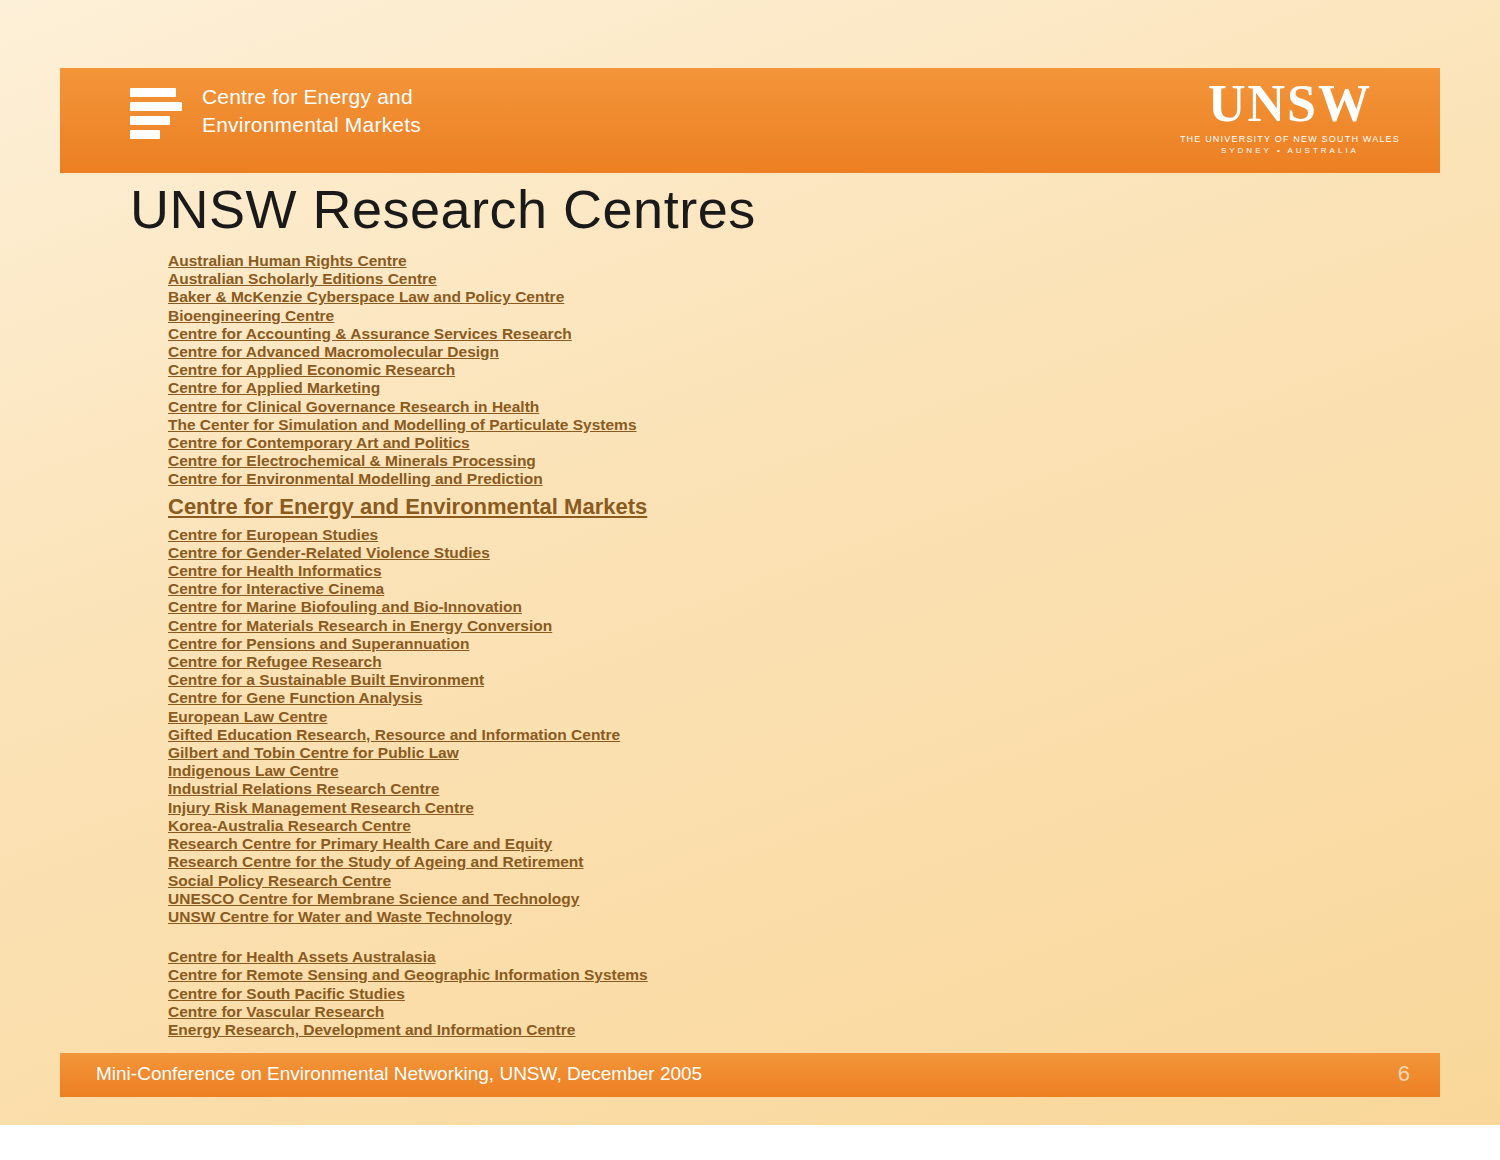Centre for Energy and
Environmental Markets
UNSW
THE UNIVERSITY OF NEW SOUTH WALES
SYDNEY • AUSTRALIA
UNSW Research Centres
Australian Human Rights Centre
Australian Scholarly Editions Centre
Baker & McKenzie Cyberspace Law and Policy Centre
Bioengineering Centre
Centre for Accounting & Assurance Services Research
Centre for Advanced Macromolecular Design
Centre for Applied Economic Research
Centre for Applied Marketing
Centre for Clinical Governance Research in Health
The Center for Simulation and Modelling of Particulate Systems
Centre for Contemporary Art and Politics
Centre for Electrochemical & Minerals Processing
Centre for Environmental Modelling and Prediction
Centre for Energy and Environmental Markets
Centre for European Studies
Centre for Gender-Related Violence Studies
Centre for Health Informatics
Centre for Interactive Cinema
Centre for Marine Biofouling and Bio-Innovation
Centre for Materials Research in Energy Conversion
Centre for Pensions and Superannuation
Centre for Refugee Research
Centre for a Sustainable Built Environment
Centre for Gene Function Analysis
European Law Centre
Gifted Education Research, Resource and Information Centre
Gilbert and Tobin Centre for Public Law
Indigenous Law Centre
Industrial Relations Research Centre
Injury Risk Management Research Centre
Korea-Australia Research Centre
Research Centre for Primary Health Care and Equity
Research Centre for the Study of Ageing and Retirement
Social Policy Research Centre
UNESCO Centre for Membrane Science and Technology
UNSW Centre for Water and Waste Technology
Centre for Health Assets Australasia
Centre for Remote Sensing and Geographic Information Systems
Centre for South Pacific Studies
Centre for Vascular Research
Energy Research, Development and Information Centre
Mini-Conference on Environmental Networking, UNSW, December 2005
6